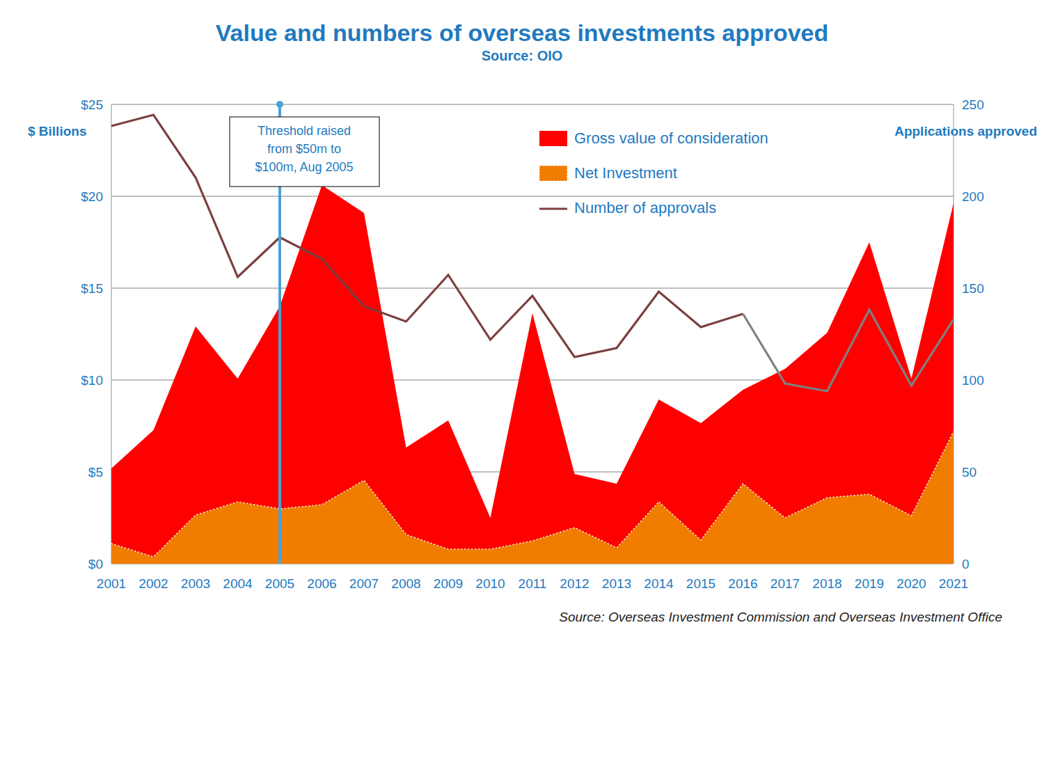Value and numbers of overseas investments approved
Source: OIO
$ Billions
Applications approved
$25 $20 $15 $10 $5 $0 250 200 150 100 50 0 Threshold raised from $50m to $100m, Aug 2005 Gross value of consideration Net Investment Number of approvals 2001 2002 2003 2004 2005 2006 2007 2008 2009 2010 2011 2012 2013 2014 2015 2016 2017 2018 2019 2020 2021
Source: Overseas Investment Commission and Overseas Investment Office